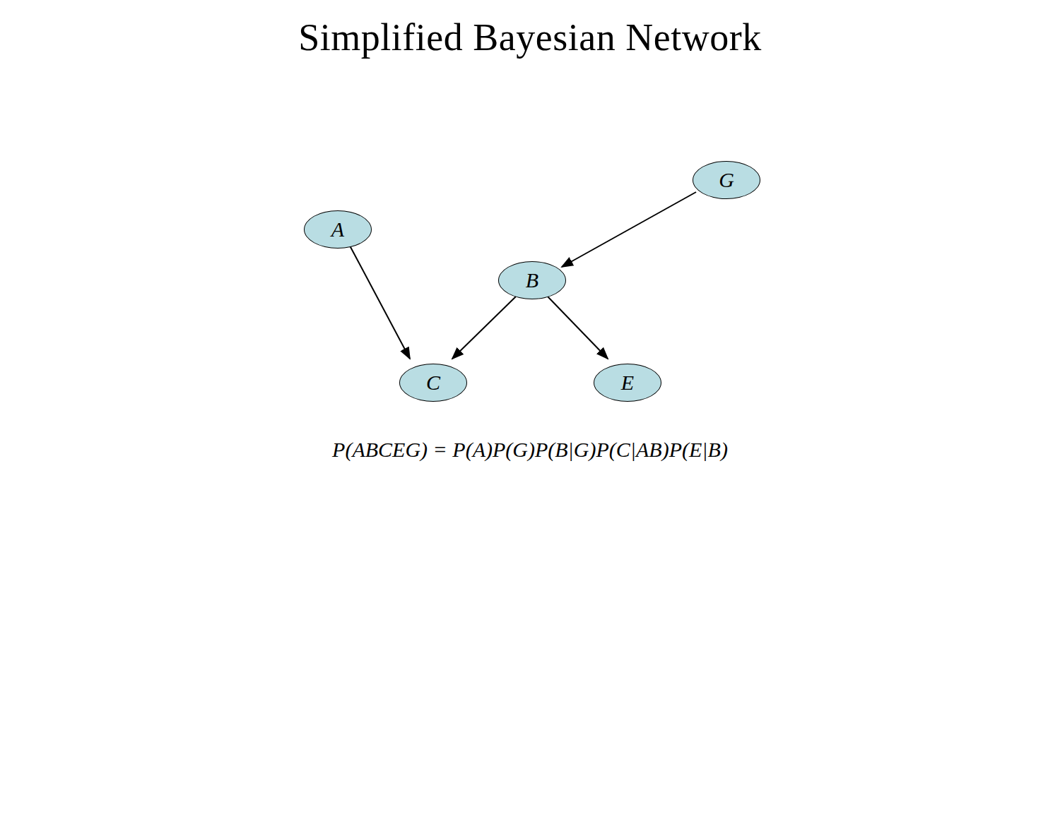Simplified Bayesian Network
G
A
B
C
E
P(ABCEG) = P(A)P(G)P(B|G)P(C|AB)P(E|B)